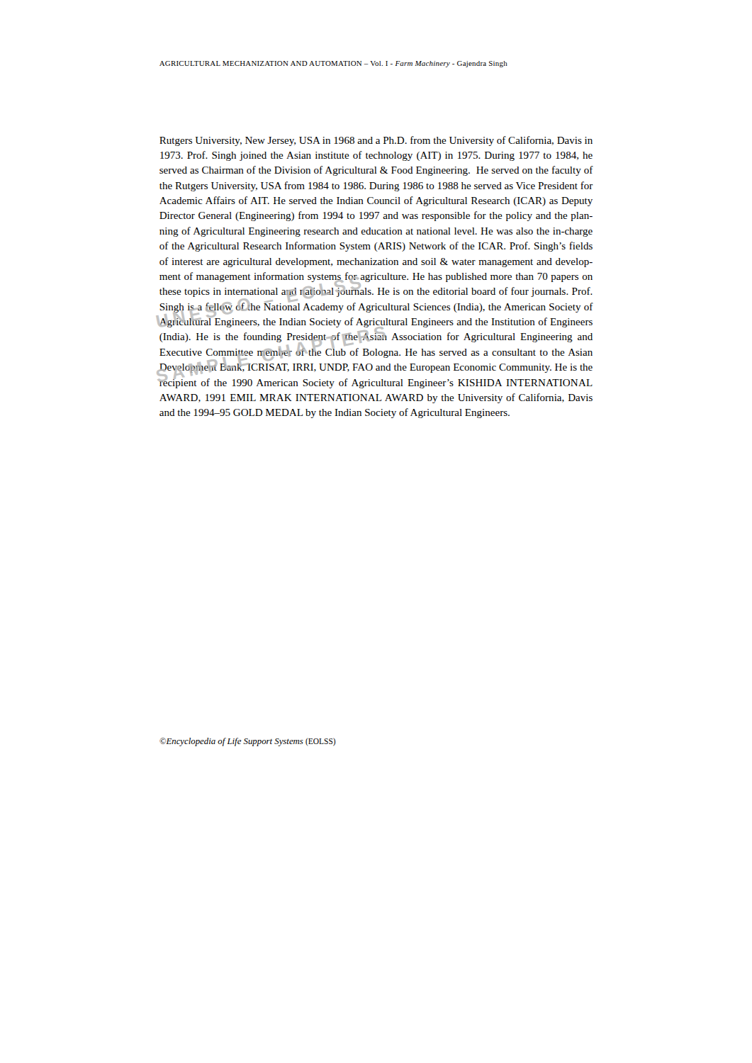AGRICULTURAL MECHANIZATION AND AUTOMATION – Vol. I - Farm Machinery - Gajendra Singh
Rutgers University, New Jersey, USA in 1968 and a Ph.D. from the University of California, Davis in 1973. Prof. Singh joined the Asian institute of technology (AIT) in 1975. During 1977 to 1984, he served as Chairman of the Division of Agricultural & Food Engineering. He served on the faculty of the Rutgers University, USA from 1984 to 1986. During 1986 to 1988 he served as Vice President for Academic Affairs of AIT. He served the Indian Council of Agricultural Research (ICAR) as Deputy Director General (Engineering) from 1994 to 1997 and was responsible for the policy and the planning of Agricultural Engineering research and education at national level. He was also the in-charge of the Agricultural Research Information System (ARIS) Network of the ICAR. Prof. Singh’s fields of interest are agricultural development, mechanization and soil & water management and development of management information systems for agriculture. He has published more than 70 papers on these topics in international and national journals. He is on the editorial board of four journals. Prof. Singh is a fellow of the National Academy of Agricultural Sciences (India), the American Society of Agricultural Engineers, the Indian Society of Agricultural Engineers and the Institution of Engineers (India). He is the founding President of the Asian Association for Agricultural Engineering and Executive Committee member of the Club of Bologna. He has served as a consultant to the Asian Development Bank, ICRISAT, IRRI, UNDP, FAO and the European Economic Community. He is the recipient of the 1990 American Society of Agricultural Engineer’s KISHIDA INTERNATIONAL AWARD, 1991 EMIL MRAK INTERNATIONAL AWARD by the University of California, Davis and the 1994–95 GOLD MEDAL by the Indian Society of Agricultural Engineers.
UNESCO – EOLSS
SAMPLE CHAPTERS
©Encyclopedia of Life Support Systems (EOLSS)